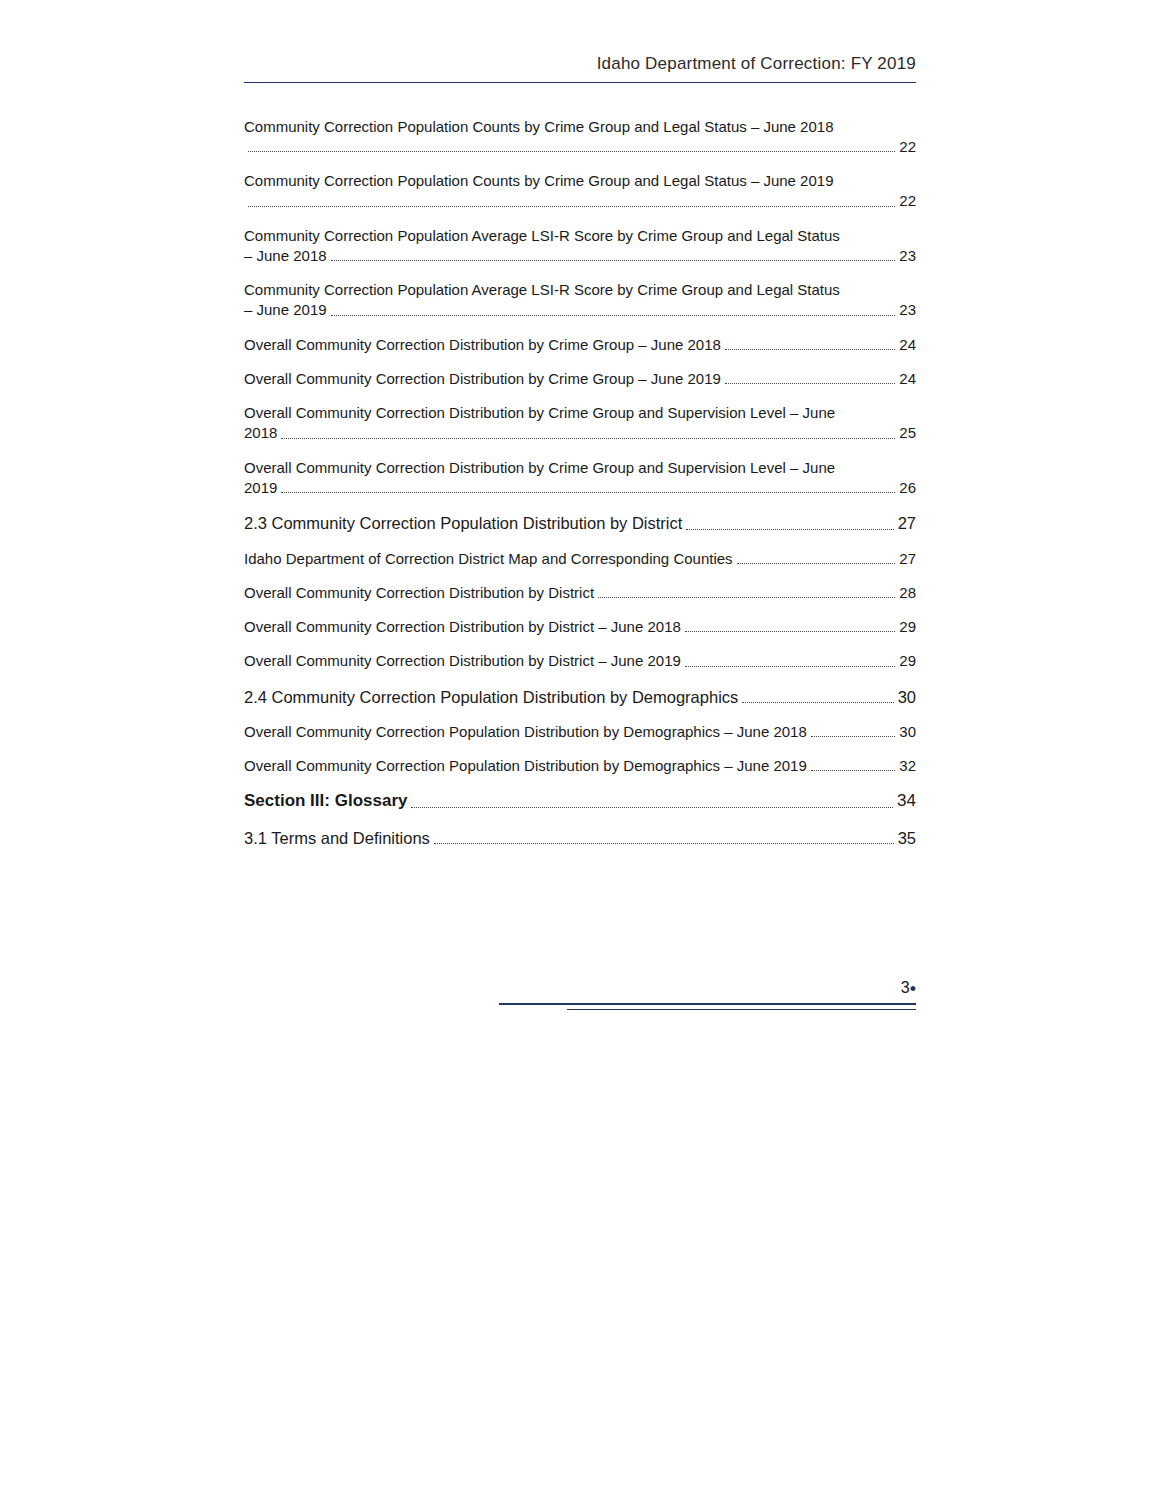Idaho Department of Correction: FY 2019
Community Correction Population Counts by Crime Group and Legal Status – June 2018 22
Community Correction Population Counts by Crime Group and Legal Status – June 2019 22
Community Correction Population Average LSI-R Score by Crime Group and Legal Status – June 2018 23
Community Correction Population Average LSI-R Score by Crime Group and Legal Status – June 2019 23
Overall Community Correction Distribution by Crime Group – June 2018 24
Overall Community Correction Distribution by Crime Group – June 2019 24
Overall Community Correction Distribution by Crime Group and Supervision Level – June 2018 25
Overall Community Correction Distribution by Crime Group and Supervision Level – June 2019 26
2.3 Community Correction Population Distribution by District 27
Idaho Department of Correction District Map and Corresponding Counties 27
Overall Community Correction Distribution by District 28
Overall Community Correction Distribution by District – June 2018 29
Overall Community Correction Distribution by District – June 2019 29
2.4 Community Correction Population Distribution by Demographics 30
Overall Community Correction Population Distribution by Demographics – June 2018 30
Overall Community Correction Population Distribution by Demographics – June 2019 32
Section III: Glossary 34
3.1 Terms and Definitions 35
3•